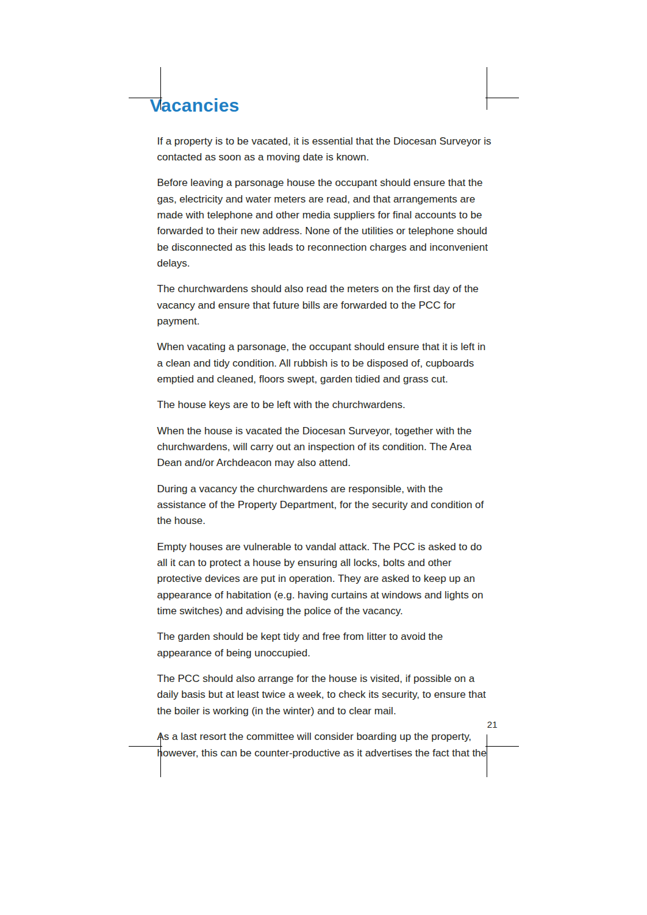Vacancies
If a property is to be vacated, it is essential that the Diocesan Surveyor is contacted as soon as a moving date is known.
Before leaving a parsonage house the occupant should ensure that the gas, electricity and water meters are read, and that arrangements are made with telephone and other media suppliers for final accounts to be forwarded to their new address. None of the utilities or telephone should be disconnected as this leads to reconnection charges and inconvenient delays.
The churchwardens should also read the meters on the first day of the vacancy and ensure that future bills are forwarded to the PCC for payment.
When vacating a parsonage, the occupant should ensure that it is left in a clean and tidy condition. All rubbish is to be disposed of, cupboards emptied and cleaned, floors swept, garden tidied and grass cut.
The house keys are to be left with the churchwardens.
When the house is vacated the Diocesan Surveyor, together with the churchwardens, will carry out an inspection of its condition. The Area Dean and/or Archdeacon may also attend.
During a vacancy the churchwardens are responsible, with the assistance of the Property Department, for the security and condition of the house.
Empty houses are vulnerable to vandal attack. The PCC is asked to do all it can to protect a house by ensuring all locks, bolts and other protective devices are put in operation. They are asked to keep up an appearance of habitation (e.g. having curtains at windows and lights on time switches) and advising the police of the vacancy.
The garden should be kept tidy and free from litter to avoid the appearance of being unoccupied.
The PCC should also arrange for the house is visited, if possible on a daily basis but at least twice a week, to check its security, to ensure that the boiler is working (in the winter) and to clear mail.
As a last resort the committee will consider boarding up the property, however, this can be counter-productive as it advertises the fact that the
21